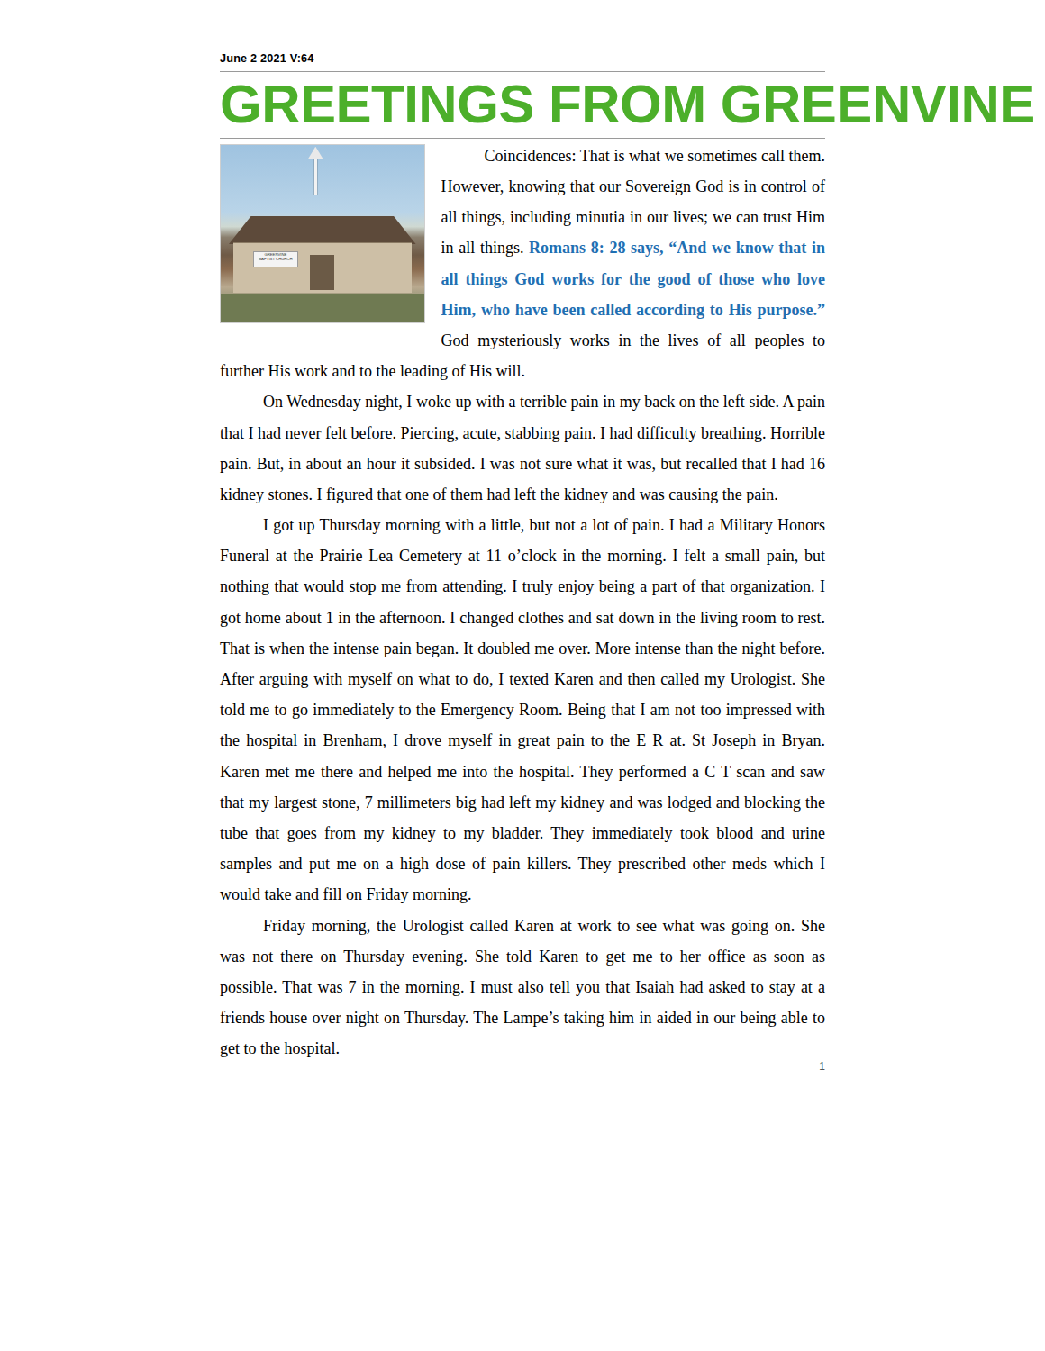June 2 2021 V:64
GREETINGS FROM GREENVINE
GREENVINE
BAPTIST CHURCH
Coincidences: That is what we sometimes call them. However, knowing that our Sovereign God is in control of all things, including minutia in our lives; we can trust Him in all things. Romans 8: 28 says, “And we know that in all things God works for the good of those who love Him, who have been called according to His purpose.” God mysteriously works in the lives of all peoples to further His work and to the leading of His will.
On Wednesday night, I woke up with a terrible pain in my back on the left side. A pain that I had never felt before. Piercing, acute, stabbing pain. I had difficulty breathing. Horrible pain. But, in about an hour it subsided. I was not sure what it was, but recalled that I had 16 kidney stones. I figured that one of them had left the kidney and was causing the pain.
I got up Thursday morning with a little, but not a lot of pain. I had a Military Honors Funeral at the Prairie Lea Cemetery at 11 o’clock in the morning. I felt a small pain, but nothing that would stop me from attending. I truly enjoy being a part of that organization. I got home about 1 in the afternoon. I changed clothes and sat down in the living room to rest. That is when the intense pain began. It doubled me over. More intense than the night before. After arguing with myself on what to do, I texted Karen and then called my Urologist. She told me to go immediately to the Emergency Room. Being that I am not too impressed with the hospital in Brenham, I drove myself in great pain to the E R at. St Joseph in Bryan. Karen met me there and helped me into the hospital. They performed a C T scan and saw that my largest stone, 7 millimeters big had left my kidney and was lodged and blocking the tube that goes from my kidney to my bladder. They immediately took blood and urine samples and put me on a high dose of pain killers. They prescribed other meds which I would take and fill on Friday morning.
Friday morning, the Urologist called Karen at work to see what was going on. She was not there on Thursday evening. She told Karen to get me to her office as soon as possible. That was 7 in the morning. I must also tell you that Isaiah had asked to stay at a friends house over night on Thursday. The Lampe’s taking him in aided in our being able to get to the hospital.
1